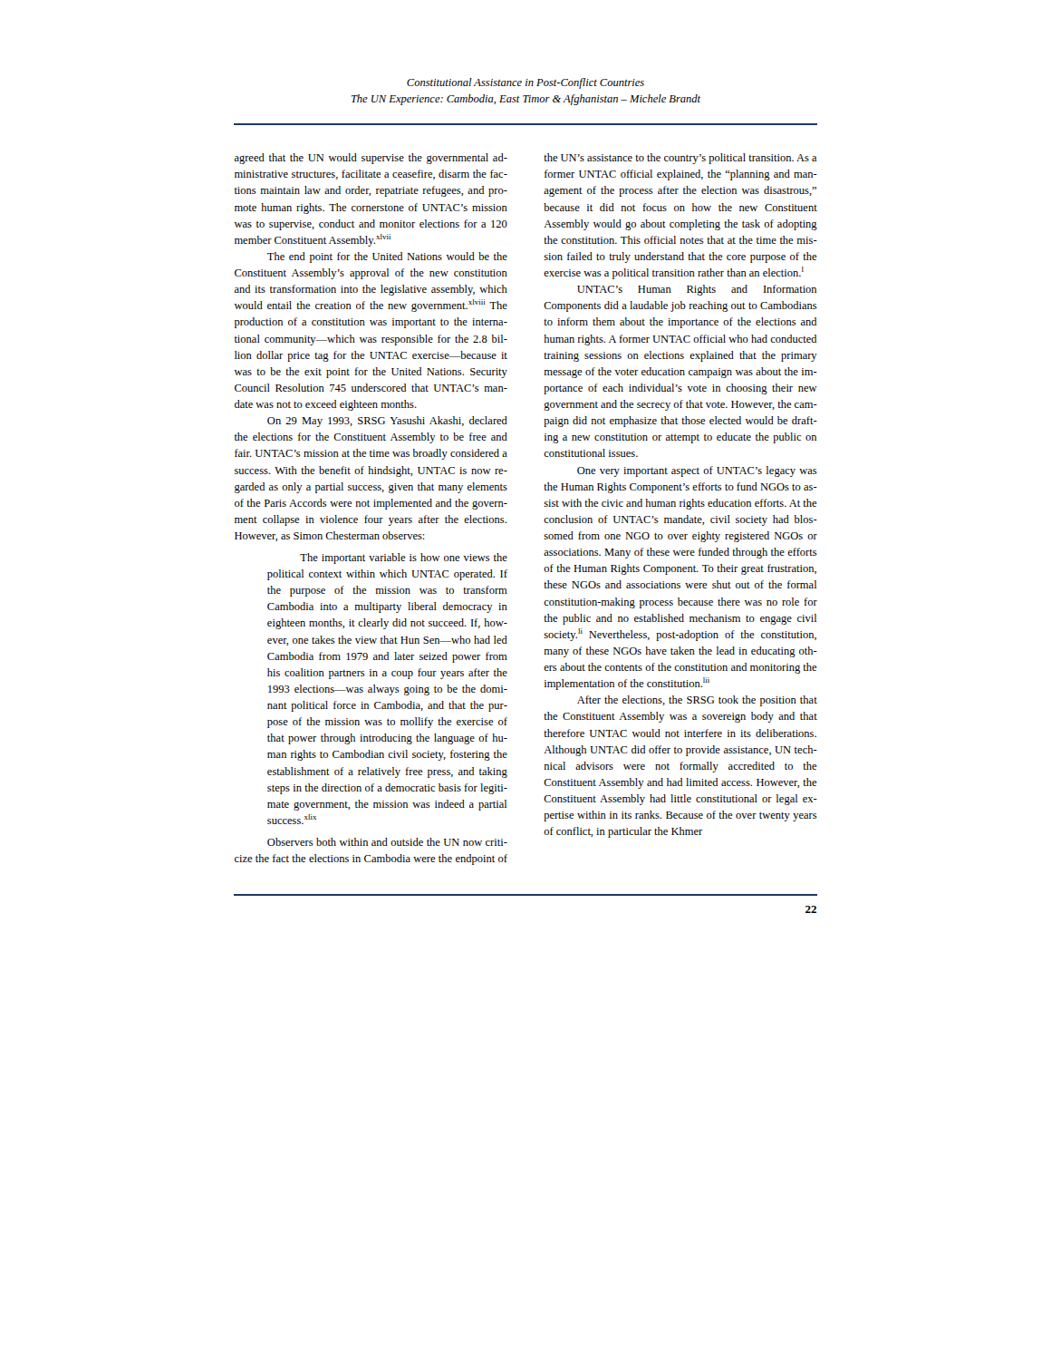Constitutional Assistance in Post-Conflict Countries The UN Experience: Cambodia, East Timor & Afghanistan – Michele Brandt
agreed that the UN would supervise the governmental administrative structures, facilitate a ceasefire, disarm the factions maintain law and order, repatriate refugees, and promote human rights. The cornerstone of UNTAC’s mission was to supervise, conduct and monitor elections for a 120 member Constituent Assembly.xlvii
The end point for the United Nations would be the Constituent Assembly’s approval of the new constitution and its transformation into the legislative assembly, which would entail the creation of the new government.xlviii The production of a constitution was important to the international community—which was responsible for the 2.8 billion dollar price tag for the UNTAC exercise—because it was to be the exit point for the United Nations. Security Council Resolution 745 underscored that UNTAC’s mandate was not to exceed eighteen months.
On 29 May 1993, SRSG Yasushi Akashi, declared the elections for the Constituent Assembly to be free and fair. UNTAC’s mission at the time was broadly considered a success. With the benefit of hindsight, UNTAC is now regarded as only a partial success, given that many elements of the Paris Accords were not implemented and the government collapse in violence four years after the elections. However, as Simon Chesterman observes:
The important variable is how one views the political context within which UNTAC operated. If the purpose of the mission was to transform Cambodia into a multiparty liberal democracy in eighteen months, it clearly did not succeed. If, however, one takes the view that Hun Sen—who had led Cambodia from 1979 and later seized power from his coalition partners in a coup four years after the 1993 elections—was always going to be the dominant political force in Cambodia, and that the purpose of the mission was to mollify the exercise of that power through introducing the language of human rights to Cambodian civil society, fostering the establishment of a relatively free press, and taking steps in the direction of a democratic basis for legitimate government, the mission was indeed a partial success.xlix
Observers both within and outside the UN now criticize the fact the elections in Cambodia were the endpoint of the UN’s assistance to the country’s political transition. As a former UNTAC official explained, the “planning and management of the process after the election was disastrous,” because it did not focus on how the new Constituent Assembly would go about completing the task of adopting the constitution. This official notes that at the time the mission failed to truly understand that the core purpose of the exercise was a political transition rather than an election.l
UNTAC’s Human Rights and Information Components did a laudable job reaching out to Cambodians to inform them about the importance of the elections and human rights. A former UNTAC official who had conducted training sessions on elections explained that the primary message of the voter education campaign was about the importance of each individual’s vote in choosing their new government and the secrecy of that vote. However, the campaign did not emphasize that those elected would be drafting a new constitution or attempt to educate the public on constitutional issues.
One very important aspect of UNTAC’s legacy was the Human Rights Component’s efforts to fund NGOs to assist with the civic and human rights education efforts. At the conclusion of UNTAC’s mandate, civil society had blossomed from one NGO to over eighty registered NGOs or associations. Many of these were funded through the efforts of the Human Rights Component. To their great frustration, these NGOs and associations were shut out of the formal constitution-making process because there was no role for the public and no established mechanism to engage civil society.li Nevertheless, post-adoption of the constitution, many of these NGOs have taken the lead in educating others about the contents of the constitution and monitoring the implementation of the constitution.lii
After the elections, the SRSG took the position that the Constituent Assembly was a sovereign body and that therefore UNTAC would not interfere in its deliberations. Although UNTAC did offer to provide assistance, UN technical advisors were not formally accredited to the Constituent Assembly and had limited access. However, the Constituent Assembly had little constitutional or legal expertise within in its ranks. Because of the over twenty years of conflict, in particular the Khmer
22